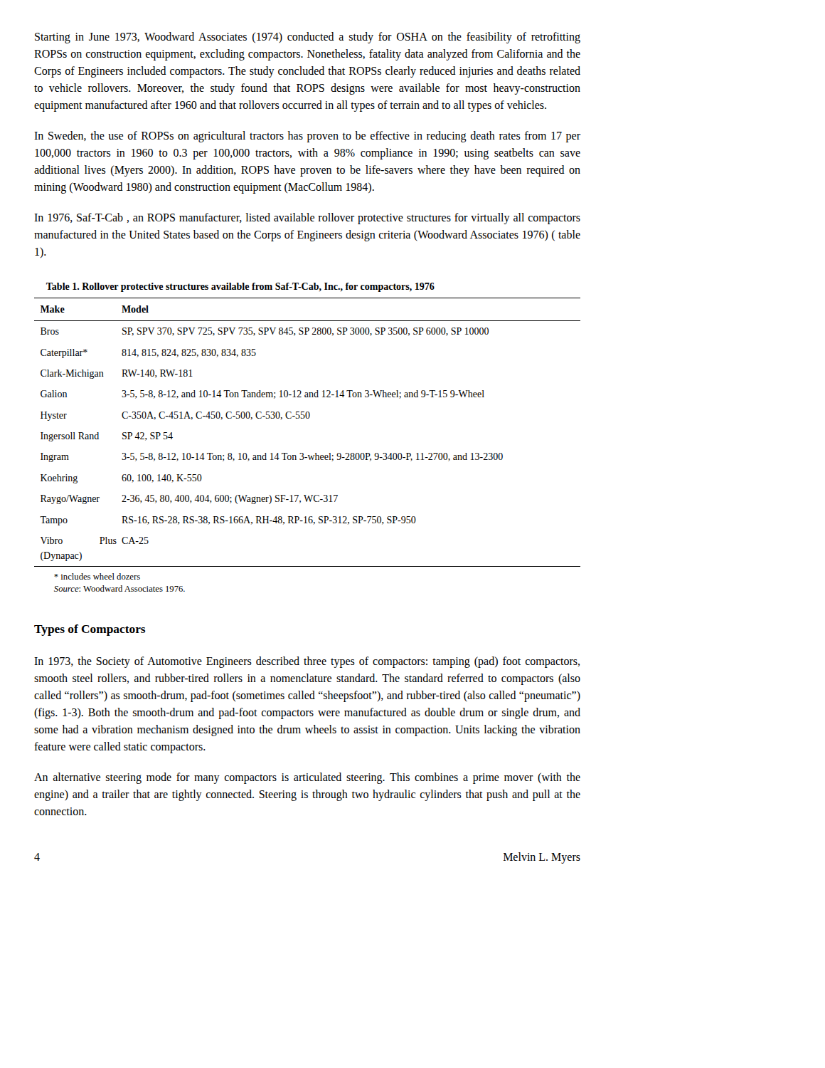Starting in June 1973, Woodward Associates (1974) conducted a study for OSHA on the feasibility of retrofitting ROPSs on construction equipment, excluding compactors. Nonetheless, fatality data analyzed from California and the Corps of Engineers included compactors. The study concluded that ROPSs clearly reduced injuries and deaths related to vehicle rollovers. Moreover, the study found that ROPS designs were available for most heavy-construction equipment manufactured after 1960 and that rollovers occurred in all types of terrain and to all types of vehicles.
In Sweden, the use of ROPSs on agricultural tractors has proven to be effective in reducing death rates from 17 per 100,000 tractors in 1960 to 0.3 per 100,000 tractors, with a 98% compliance in 1990; using seatbelts can save additional lives (Myers 2000). In addition, ROPS have proven to be life-savers where they have been required on mining (Woodward 1980) and construction equipment (MacCollum 1984).
In 1976, Saf-T-Cab , an ROPS manufacturer, listed available rollover protective structures for virtually all compactors manufactured in the United States based on the Corps of Engineers design criteria (Woodward Associates 1976) ( table 1).
Table 1. Rollover protective structures available from Saf-T-Cab, Inc., for compactors, 1976
| Make | Model |
| --- | --- |
| Bros | SP, SPV 370, SPV 725, SPV 735, SPV 845, SP 2800, SP 3000, SP 3500, SP 6000, SP 10000 |
| Caterpillar* | 814, 815, 824, 825, 830, 834, 835 |
| Clark-Michigan | RW-140, RW-181 |
| Galion | 3-5, 5-8, 8-12, and 10-14 Ton Tandem; 10-12 and 12-14 Ton 3-Wheel; and 9-T-15 9-Wheel |
| Hyster | C-350A, C-451A, C-450, C-500, C-530, C-550 |
| Ingersoll Rand | SP 42, SP 54 |
| Ingram | 3-5, 5-8, 8-12, 10-14 Ton; 8, 10, and 14 Ton 3-wheel; 9-2800P, 9-3400-P, 11-2700, and 13-2300 |
| Koehring | 60, 100, 140, K-550 |
| Raygo/Wagner | 2-36, 45, 80, 400, 404, 600; (Wagner) SF-17, WC-317 |
| Tampo | RS-16, RS-28, RS-38, RS-166A, RH-48, RP-16, SP-312, SP-750, SP-950 |
| Vibro Plus (Dynapac) | CA-25 |
* includes wheel dozers
Source: Woodward Associates 1976.
Types of Compactors
In 1973, the Society of Automotive Engineers described three types of compactors: tamping (pad) foot compactors, smooth steel rollers, and rubber-tired rollers in a nomenclature standard. The standard referred to compactors (also called “rollers”) as smooth-drum, pad-foot (sometimes called “sheepsfoot”), and rubber-tired (also called “pneumatic”) (figs. 1-3). Both the smooth-drum and pad-foot compactors were manufactured as double drum or single drum, and some had a vibration mechanism designed into the drum wheels to assist in compaction. Units lacking the vibration feature were called static compactors.
An alternative steering mode for many compactors is articulated steering. This combines a prime mover (with the engine) and a trailer that are tightly connected. Steering is through two hydraulic cylinders that push and pull at the connection.
4 Melvin L. Myers